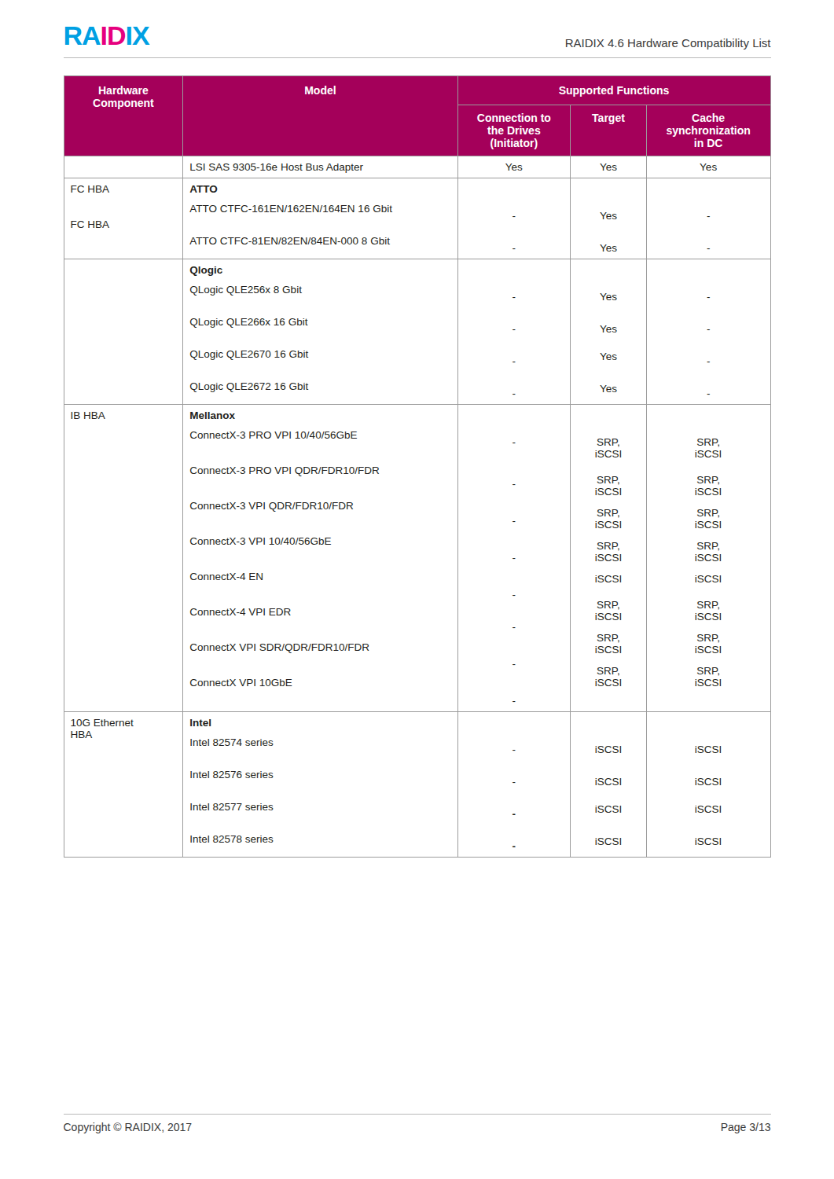RA ID IX
RAIDIX 4.6 Hardware Compatibility List
| Hardware Component | Model | Supported Functions |
| --- | --- | --- |
| Connection to the Drives (Initiator) | Target | Cache synchronization in DC |
| | LSI SAS 9305-16e Host Bus Adapter | Yes | Yes | Yes |
| FC HBA FC HBA | ATTO ATTO CTFC-161EN/162EN/164EN 16 Gbit ATTO CTFC-81EN/82EN/84EN-000 8 Gbit | - - | Yes Yes | - - |
| | Qlogic QLogic QLE256x 8 Gbit QLogic QLE266x 16 Gbit QLogic QLE2670 16 Gbit QLogic QLE2672 16 Gbit | - - - - | Yes Yes Yes Yes | - - - - |
| IB HBA | Mellanox ConnectX-3 PRO VPI 10/40/56GbE ConnectX-3 PRO VPI QDR/FDR10/FDR ConnectX-3 VPI QDR/FDR10/FDR ConnectX-3 VPI 10/40/56GbE ConnectX-4 EN ConnectX-4 VPI EDR ConnectX VPI SDR/QDR/FDR10/FDR ConnectX VPI 10GbE | - - - - - - - - | SRP, iSCSI SRP, iSCSI SRP, iSCSI SRP, iSCSI iSCSI SRP, iSCSI SRP, iSCSI SRP, iSCSI | SRP, iSCSI SRP, iSCSI SRP, iSCSI SRP, iSCSI iSCSI SRP, iSCSI SRP, iSCSI SRP, iSCSI |
| 10G Ethernet HBA | Intel Intel 82574 series Intel 82576 series Intel 82577 series Intel 82578 series | - - - - | iSCSI iSCSI iSCSI iSCSI | iSCSI iSCSI iSCSI iSCSI |
Copyright © RAIDIX, 2017
Page 3/13